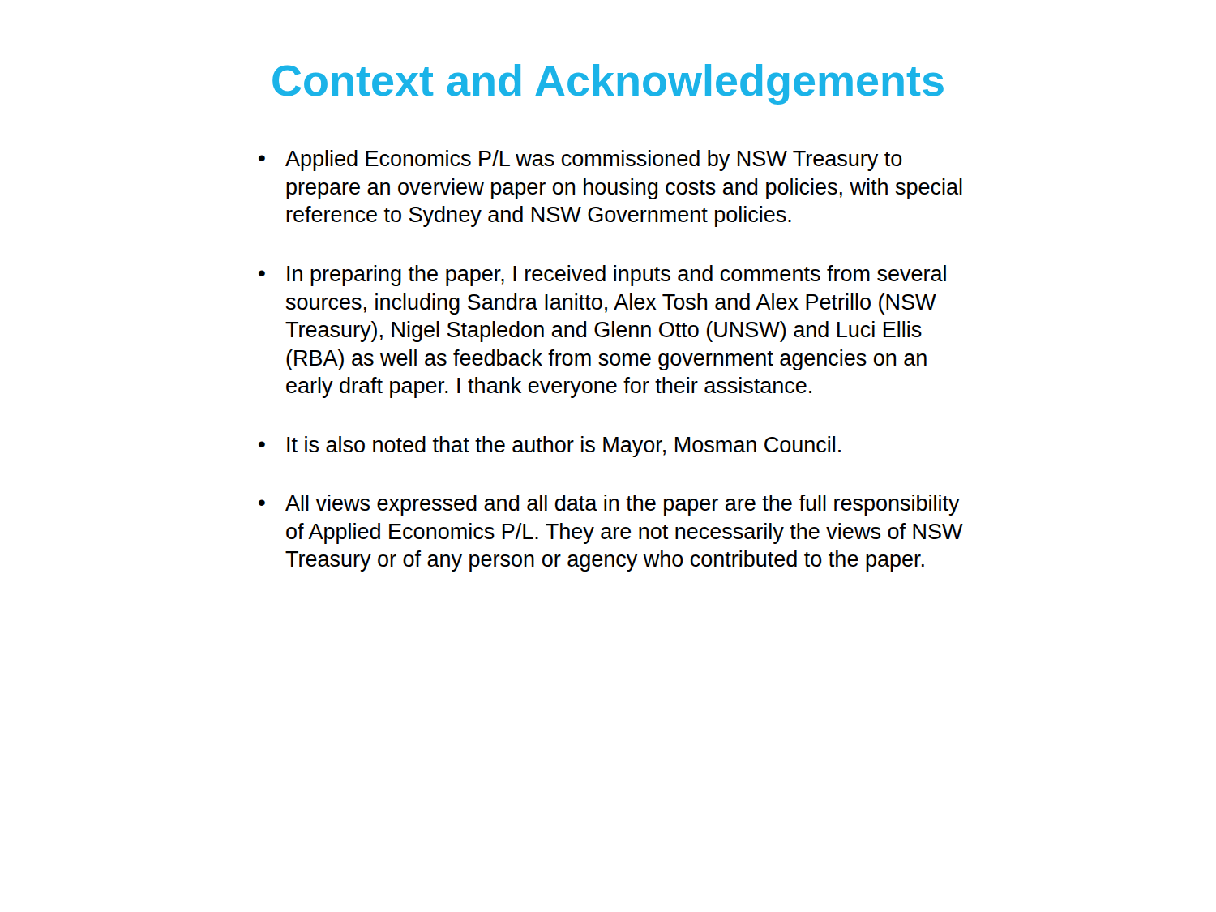Context and Acknowledgements
Applied Economics P/L was commissioned by NSW Treasury to prepare an overview paper on housing costs and policies, with special reference to Sydney and NSW Government policies.
In preparing the paper, I received inputs and comments from several sources, including Sandra Ianitto, Alex Tosh and Alex Petrillo (NSW Treasury), Nigel Stapledon and Glenn Otto (UNSW) and Luci Ellis (RBA) as well as feedback from some government agencies on an early draft paper. I thank everyone for their assistance.
It is also noted that the author is Mayor, Mosman Council.
All views expressed and all data in the paper are the full responsibility of Applied Economics P/L. They are not necessarily the views of NSW Treasury or of any person or agency who contributed to the paper.